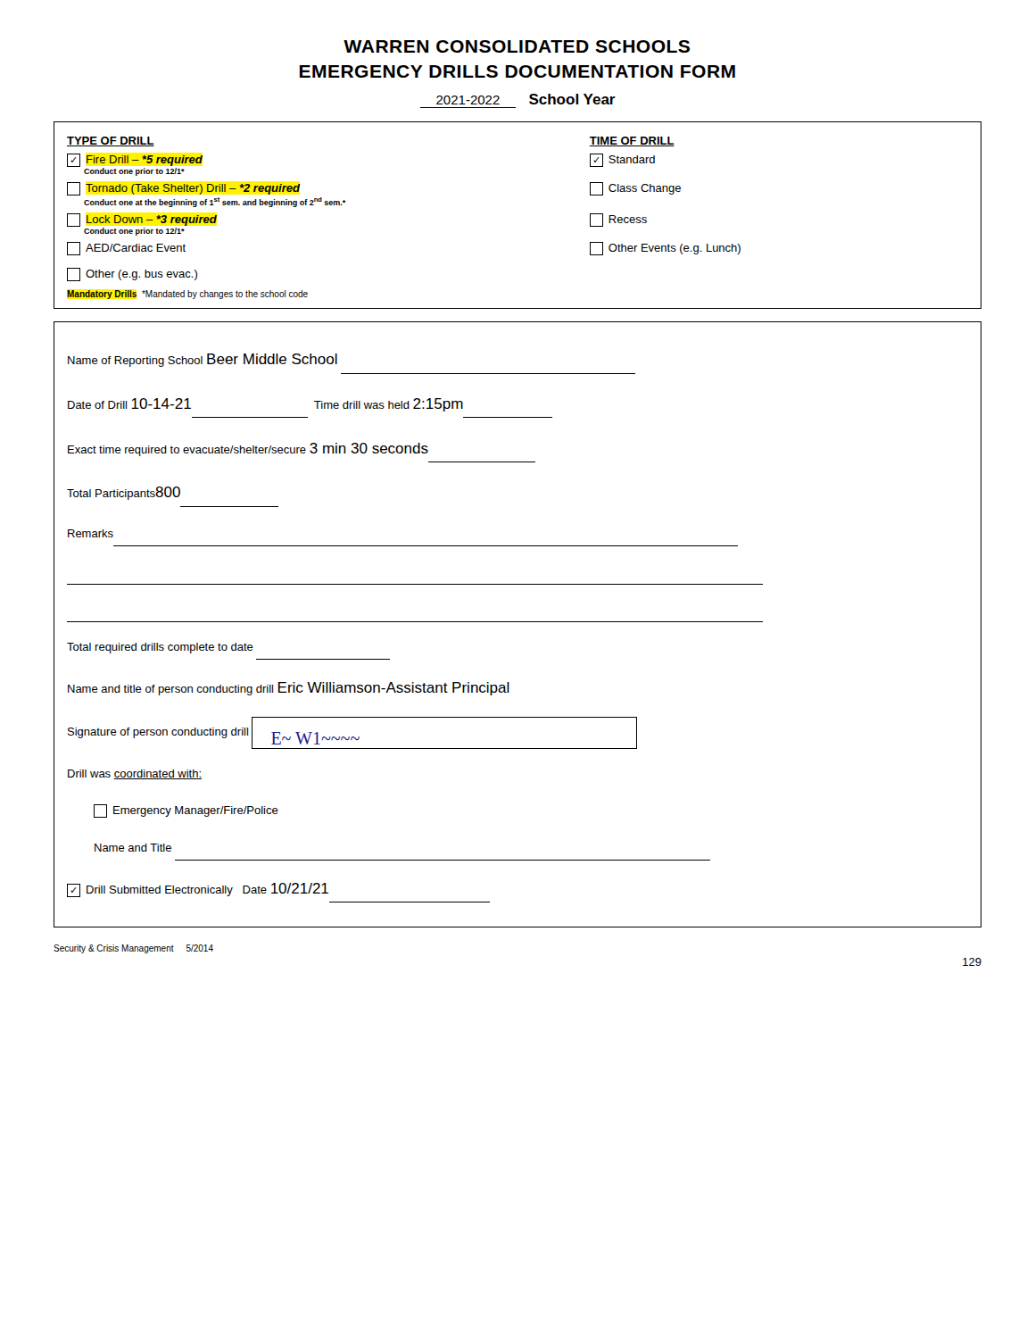WARREN CONSOLIDATED SCHOOLS
EMERGENCY DRILLS DOCUMENTATION FORM
2021-2022 School Year
| TYPE OF DRILL | TIME OF DRILL |
| ✓ Fire Drill – *5 required Conduct one prior to 12/1* | ✓ Standard |
| Tornado (Take Shelter) Drill – *2 required Conduct one at the beginning of 1 st sem. and beginning of 2 nd sem.* | Class Change |
| Lock Down – *3 required Conduct one prior to 12/1* | Recess |
| AED/Cardiac Event | Other Events (e.g. Lunch) |
| Other (e.g. bus evac.) | |
Mandatory Drills *Mandated by changes to the school code
Name of Reporting School Beer Middle School
Date of Drill 10-14-21 Time drill was held 2:15pm
Exact time required to evacuate/shelter/secure 3 min 30 seconds
Total Participants800
Remarks
Total required drills complete to date
Name and title of person conducting drill Eric Williamson-Assistant Principal
Signature of person conducting drill E~ W1~~~~
Drill was coordinated with:
Emergency Manager/Fire/Police
Name and Title
✓Drill Submitted Electronically Date 10/21/21
Security & Crisis Management 5/2014
129